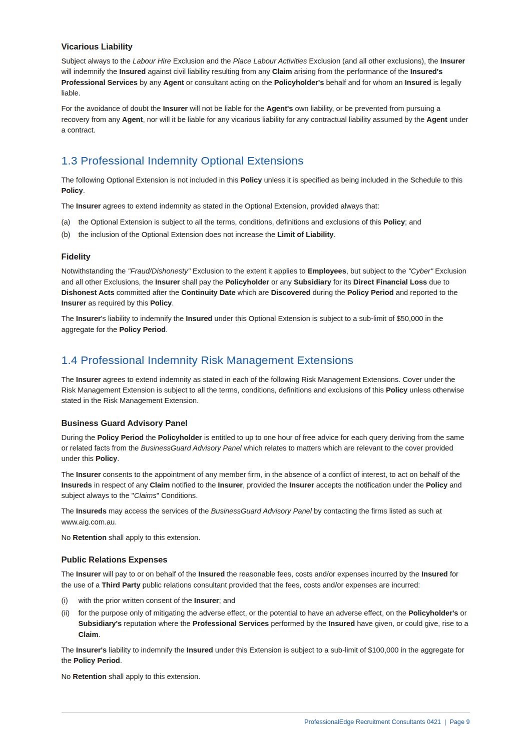Vicarious Liability
Subject always to the Labour Hire Exclusion and the Place Labour Activities Exclusion (and all other exclusions), the Insurer will indemnify the Insured against civil liability resulting from any Claim arising from the performance of the Insured's Professional Services by any Agent or consultant acting on the Policyholder's behalf and for whom an Insured is legally liable.
For the avoidance of doubt the Insurer will not be liable for the Agent's own liability, or be prevented from pursuing a recovery from any Agent, nor will it be liable for any vicarious liability for any contractual liability assumed by the Agent under a contract.
1.3 Professional Indemnity Optional Extensions
The following Optional Extension is not included in this Policy unless it is specified as being included in the Schedule to this Policy.
The Insurer agrees to extend indemnity as stated in the Optional Extension, provided always that:
(a) the Optional Extension is subject to all the terms, conditions, definitions and exclusions of this Policy; and
(b) the inclusion of the Optional Extension does not increase the Limit of Liability.
Fidelity
Notwithstanding the "Fraud/Dishonesty" Exclusion to the extent it applies to Employees, but subject to the "Cyber" Exclusion and all other Exclusions, the Insurer shall pay the Policyholder or any Subsidiary for its Direct Financial Loss due to Dishonest Acts committed after the Continuity Date which are Discovered during the Policy Period and reported to the Insurer as required by this Policy.
The Insurer's liability to indemnify the Insured under this Optional Extension is subject to a sub-limit of $50,000 in the aggregate for the Policy Period.
1.4 Professional Indemnity Risk Management Extensions
The Insurer agrees to extend indemnity as stated in each of the following Risk Management Extensions. Cover under the Risk Management Extension is subject to all the terms, conditions, definitions and exclusions of this Policy unless otherwise stated in the Risk Management Extension.
Business Guard Advisory Panel
During the Policy Period the Policyholder is entitled to up to one hour of free advice for each query deriving from the same or related facts from the BusinessGuard Advisory Panel which relates to matters which are relevant to the cover provided under this Policy.
The Insurer consents to the appointment of any member firm, in the absence of a conflict of interest, to act on behalf of the Insureds in respect of any Claim notified to the Insurer, provided the Insurer accepts the notification under the Policy and subject always to the "Claims" Conditions.
The Insureds may access the services of the BusinessGuard Advisory Panel by contacting the firms listed as such at www.aig.com.au.
No Retention shall apply to this extension.
Public Relations Expenses
The Insurer will pay to or on behalf of the Insured the reasonable fees, costs and/or expenses incurred by the Insured for the use of a Third Party public relations consultant provided that the fees, costs and/or expenses are incurred:
(i) with the prior written consent of the Insurer; and
(ii) for the purpose only of mitigating the adverse effect, or the potential to have an adverse effect, on the Policyholder's or Subsidiary's reputation where the Professional Services performed by the Insured have given, or could give, rise to a Claim.
The Insurer's liability to indemnify the Insured under this Extension is subject to a sub-limit of $100,000 in the aggregate for the Policy Period.
No Retention shall apply to this extension.
ProfessionalEdge Recruitment Consultants 0421 | Page 9